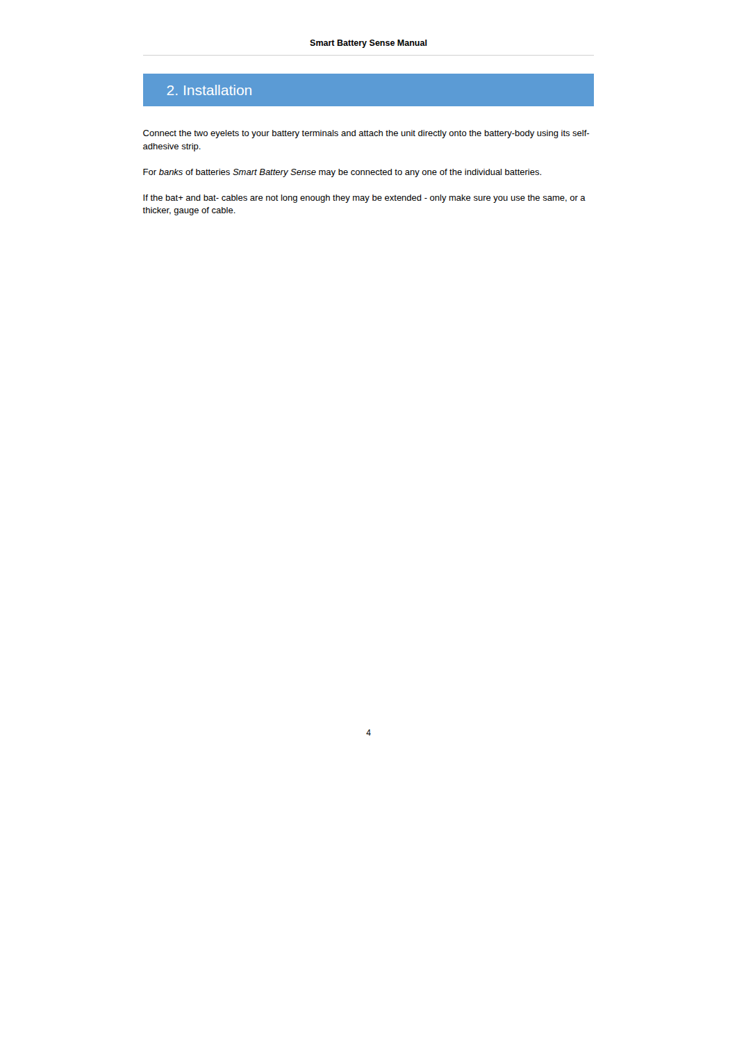Smart Battery Sense Manual
2. Installation
Connect the two eyelets to your battery terminals and attach the unit directly onto the battery-body using its self-adhesive strip.
For banks of batteries Smart Battery Sense may be connected to any one of the individual batteries.
If the bat+ and bat- cables are not long enough they may be extended - only make sure you use the same, or a thicker, gauge of cable.
4